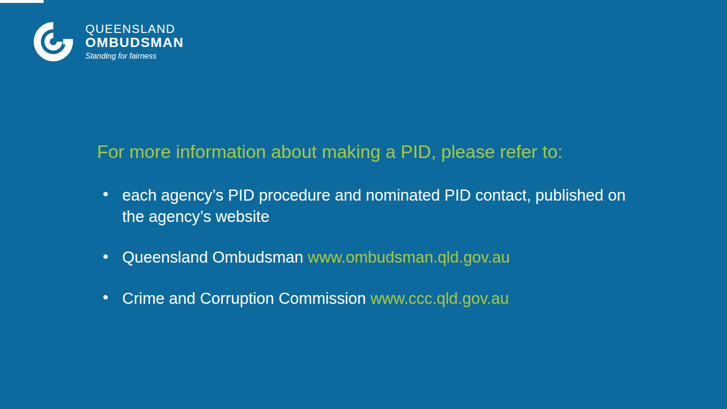Queensland Ombudsman logo
QUEENSLAND
OMBUDSMAN
Standing for fairness
For more information about making a PID, please refer to:
each agency’s PID procedure and nominated PID contact, published on the agency’s website
Queensland Ombudsman www.ombudsman.qld.gov.au
Crime and Corruption Commission www.ccc.qld.gov.au